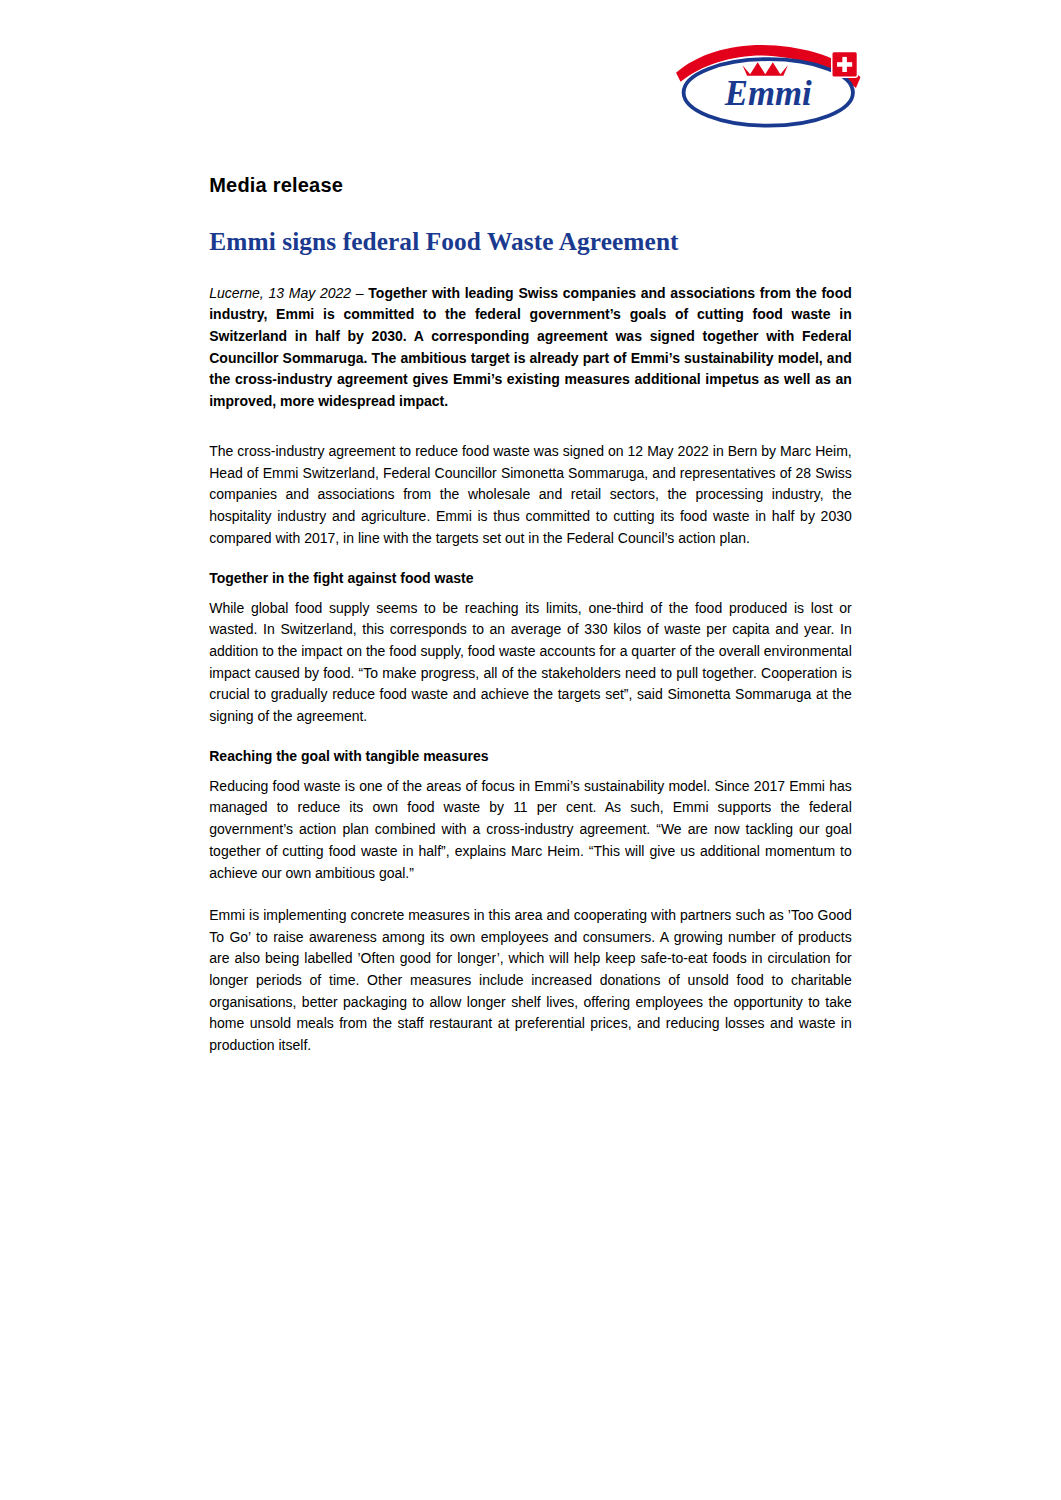Emmi
Media release
Emmi signs federal Food Waste Agreement
Lucerne, 13 May 2022 – Together with leading Swiss companies and associations from the food industry, Emmi is committed to the federal government’s goals of cutting food waste in Switzerland in half by 2030. A corresponding agreement was signed together with Federal Councillor Sommaruga. The ambitious target is already part of Emmi’s sustainability model, and the cross-industry agreement gives Emmi’s existing measures additional impetus as well as an improved, more widespread impact.
The cross-industry agreement to reduce food waste was signed on 12 May 2022 in Bern by Marc Heim, Head of Emmi Switzerland, Federal Councillor Simonetta Sommaruga, and representatives of 28 Swiss companies and associations from the wholesale and retail sectors, the processing industry, the hospitality industry and agriculture. Emmi is thus committed to cutting its food waste in half by 2030 compared with 2017, in line with the targets set out in the Federal Council’s action plan.
Together in the fight against food waste
While global food supply seems to be reaching its limits, one-third of the food produced is lost or wasted. In Switzerland, this corresponds to an average of 330 kilos of waste per capita and year. In addition to the impact on the food supply, food waste accounts for a quarter of the overall environmental impact caused by food. “To make progress, all of the stakeholders need to pull together. Cooperation is crucial to gradually reduce food waste and achieve the targets set”, said Simonetta Sommaruga at the signing of the agreement.
Reaching the goal with tangible measures
Reducing food waste is one of the areas of focus in Emmi’s sustainability model. Since 2017 Emmi has managed to reduce its own food waste by 11 per cent. As such, Emmi supports the federal government’s action plan combined with a cross-industry agreement. “We are now tackling our goal together of cutting food waste in half”, explains Marc Heim. “This will give us additional momentum to achieve our own ambitious goal.”
Emmi is implementing concrete measures in this area and cooperating with partners such as ’Too Good To Go’ to raise awareness among its own employees and consumers. A growing number of products are also being labelled ’Often good for longer’, which will help keep safe-to-eat foods in circulation for longer periods of time. Other measures include increased donations of unsold food to charitable organisations, better packaging to allow longer shelf lives, offering employees the opportunity to take home unsold meals from the staff restaurant at preferential prices, and reducing losses and waste in production itself.